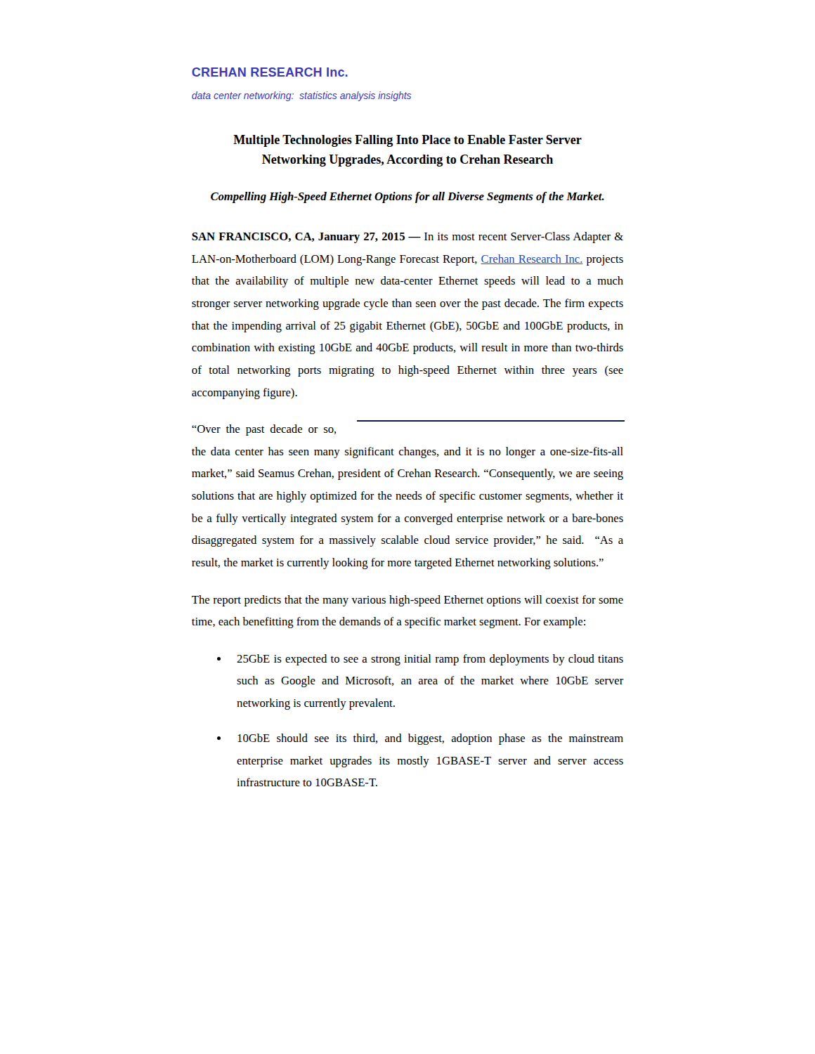CREHAN RESEARCH Inc.
data center networking: statistics analysis insights
Multiple Technologies Falling Into Place to Enable Faster Server Networking Upgrades, According to Crehan Research
Compelling High-Speed Ethernet Options for all Diverse Segments of the Market.
SAN FRANCISCO, CA, January 27, 2015 — In its most recent Server-Class Adapter & LAN-on-Motherboard (LOM) Long-Range Forecast Report, Crehan Research Inc. projects that the availability of multiple new data-center Ethernet speeds will lead to a much stronger server networking upgrade cycle than seen over the past decade. The firm expects that the impending arrival of 25 gigabit Ethernet (GbE), 50GbE and 100GbE products, in combination with existing 10GbE and 40GbE products, will result in more than two-thirds of total networking ports migrating to high-speed Ethernet within three years (see accompanying figure).
“Over the past decade or so, the data center has seen many significant changes, and it is no longer a one-size-fits-all market,” said Seamus Crehan, president of Crehan Research. “Consequently, we are seeing solutions that are highly optimized for the needs of specific customer segments, whether it be a fully vertically integrated system for a converged enterprise network or a bare-bones disaggregated system for a massively scalable cloud service provider,” he said. “As a result, the market is currently looking for more targeted Ethernet networking solutions.”
The report predicts that the many various high-speed Ethernet options will coexist for some time, each benefitting from the demands of a specific market segment. For example:
25GbE is expected to see a strong initial ramp from deployments by cloud titans such as Google and Microsoft, an area of the market where 10GbE server networking is currently prevalent.
10GbE should see its third, and biggest, adoption phase as the mainstream enterprise market upgrades its mostly 1GBASE-T server and server access infrastructure to 10GBASE-T.